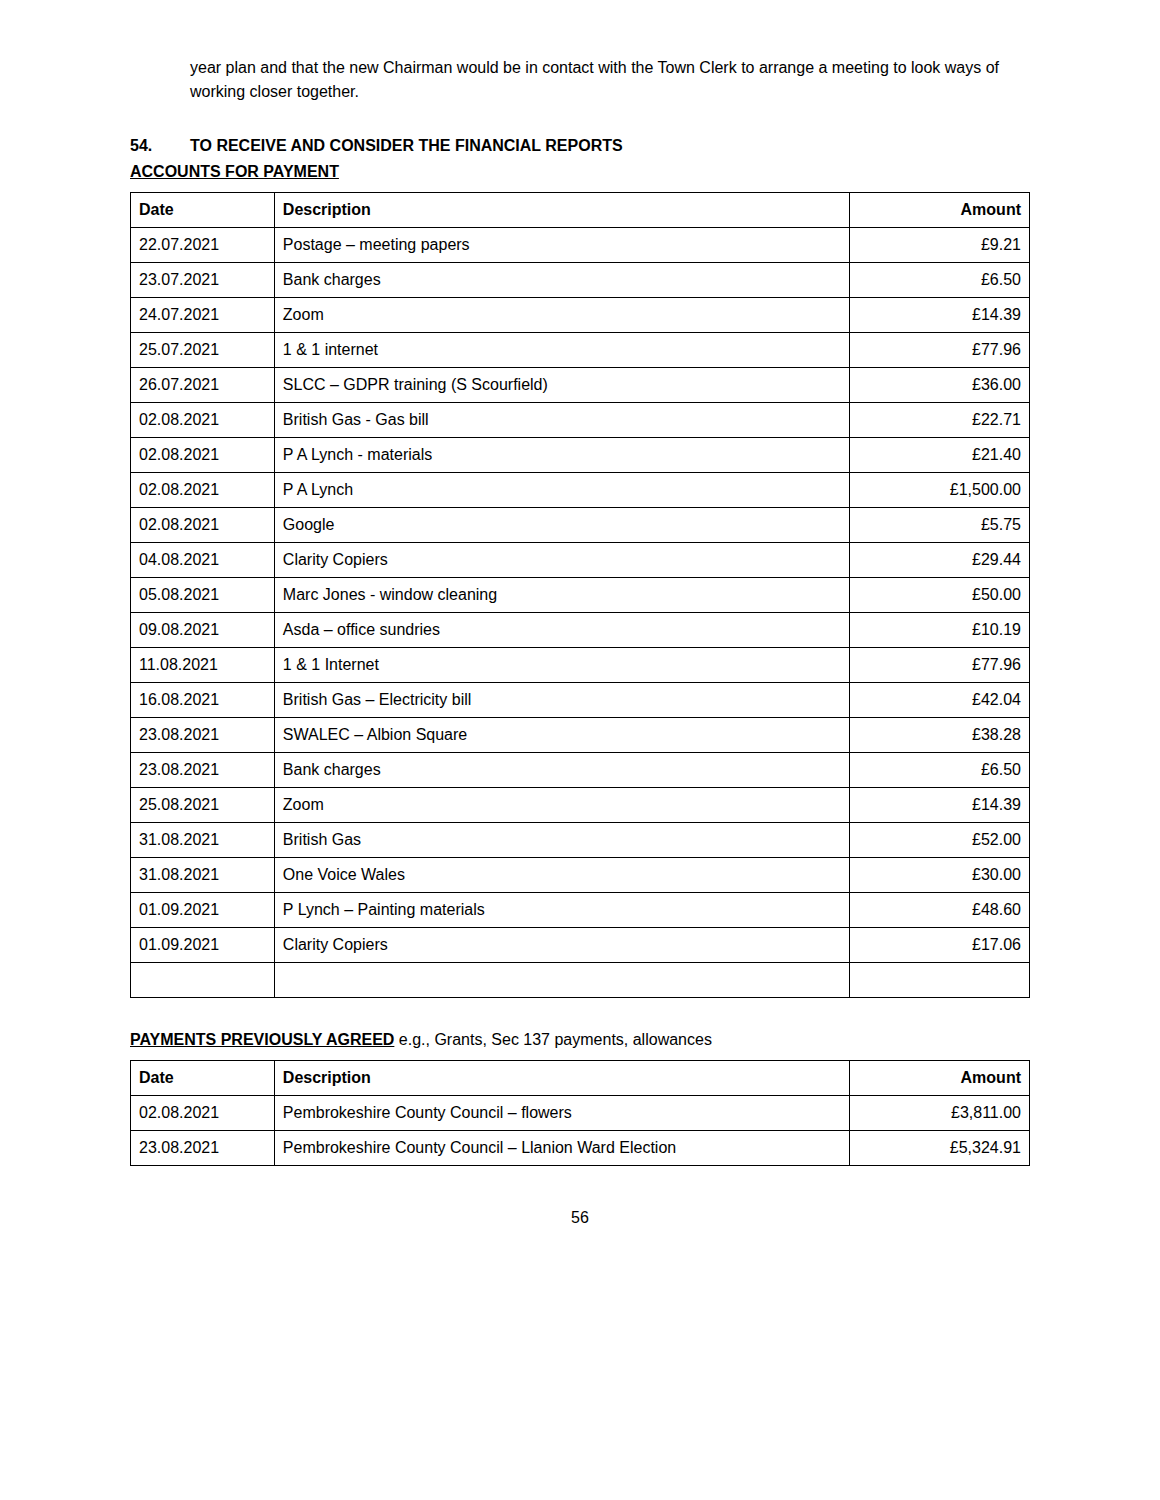year plan and that the new Chairman would be in contact with the Town Clerk to arrange a meeting to look ways of working closer together.
54. TO RECEIVE AND CONSIDER THE FINANCIAL REPORTS
ACCOUNTS FOR PAYMENT
| Date | Description | Amount |
| --- | --- | --- |
| 22.07.2021 | Postage – meeting papers | £9.21 |
| 23.07.2021 | Bank charges | £6.50 |
| 24.07.2021 | Zoom | £14.39 |
| 25.07.2021 | 1 & 1 internet | £77.96 |
| 26.07.2021 | SLCC – GDPR training (S Scourfield) | £36.00 |
| 02.08.2021 | British Gas - Gas bill | £22.71 |
| 02.08.2021 | P A Lynch - materials | £21.40 |
| 02.08.2021 | P A Lynch | £1,500.00 |
| 02.08.2021 | Google | £5.75 |
| 04.08.2021 | Clarity Copiers | £29.44 |
| 05.08.2021 | Marc Jones - window cleaning | £50.00 |
| 09.08.2021 | Asda – office sundries | £10.19 |
| 11.08.2021 | 1 & 1 Internet | £77.96 |
| 16.08.2021 | British Gas – Electricity bill | £42.04 |
| 23.08.2021 | SWALEC – Albion Square | £38.28 |
| 23.08.2021 | Bank charges | £6.50 |
| 25.08.2021 | Zoom | £14.39 |
| 31.08.2021 | British Gas | £52.00 |
| 31.08.2021 | One Voice Wales | £30.00 |
| 01.09.2021 | P Lynch – Painting materials | £48.60 |
| 01.09.2021 | Clarity Copiers | £17.06 |
PAYMENTS PREVIOUSLY AGREED e.g., Grants, Sec 137 payments, allowances
| Date | Description | Amount |
| --- | --- | --- |
| 02.08.2021 | Pembrokeshire County Council – flowers | £3,811.00 |
| 23.08.2021 | Pembrokeshire County Council – Llanion Ward Election | £5,324.91 |
56